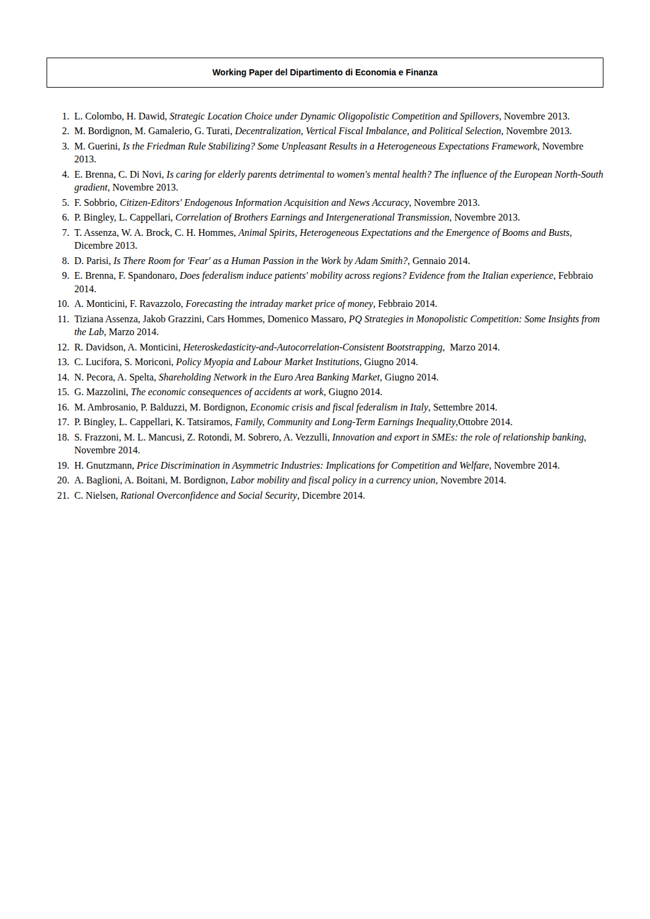Working Paper del Dipartimento di Economia e Finanza
L. Colombo, H. Dawid, Strategic Location Choice under Dynamic Oligopolistic Competition and Spillovers, Novembre 2013.
M. Bordignon, M. Gamalerio, G. Turati, Decentralization, Vertical Fiscal Imbalance, and Political Selection, Novembre 2013.
M. Guerini, Is the Friedman Rule Stabilizing? Some Unpleasant Results in a Heterogeneous Expectations Framework, Novembre 2013.
E. Brenna, C. Di Novi, Is caring for elderly parents detrimental to women's mental health? The influence of the European North-South gradient, Novembre 2013.
F. Sobbrio, Citizen-Editors' Endogenous Information Acquisition and News Accuracy, Novembre 2013.
P. Bingley, L. Cappellari, Correlation of Brothers Earnings and Intergenerational Transmission, Novembre 2013.
T. Assenza, W. A. Brock, C. H. Hommes, Animal Spirits, Heterogeneous Expectations and the Emergence of Booms and Busts, Dicembre 2013.
D. Parisi, Is There Room for 'Fear' as a Human Passion in the Work by Adam Smith?, Gennaio 2014.
E. Brenna, F. Spandonaro, Does federalism induce patients' mobility across regions? Evidence from the Italian experience, Febbraio 2014.
A. Monticini, F. Ravazzolo, Forecasting the intraday market price of money, Febbraio 2014.
Tiziana Assenza, Jakob Grazzini, Cars Hommes, Domenico Massaro, PQ Strategies in Monopolistic Competition: Some Insights from the Lab, Marzo 2014.
R. Davidson, A. Monticini, Heteroskedasticity-and-Autocorrelation-Consistent Bootstrapping, Marzo 2014.
C. Lucifora, S. Moriconi, Policy Myopia and Labour Market Institutions, Giugno 2014.
N. Pecora, A. Spelta, Shareholding Network in the Euro Area Banking Market, Giugno 2014.
G. Mazzolini, The economic consequences of accidents at work, Giugno 2014.
M. Ambrosanio, P. Balduzzi, M. Bordignon, Economic crisis and fiscal federalism in Italy, Settembre 2014.
P. Bingley, L. Cappellari, K. Tatsiramos, Family, Community and Long-Term Earnings Inequality,Ottobre 2014.
S. Frazzoni, M. L. Mancusi, Z. Rotondi, M. Sobrero, A. Vezzulli, Innovation and export in SMEs: the role of relationship banking, Novembre 2014.
H. Gnutzmann, Price Discrimination in Asymmetric Industries: Implications for Competition and Welfare, Novembre 2014.
A. Baglioni, A. Boitani, M. Bordignon, Labor mobility and fiscal policy in a currency union, Novembre 2014.
C. Nielsen, Rational Overconfidence and Social Security, Dicembre 2014.